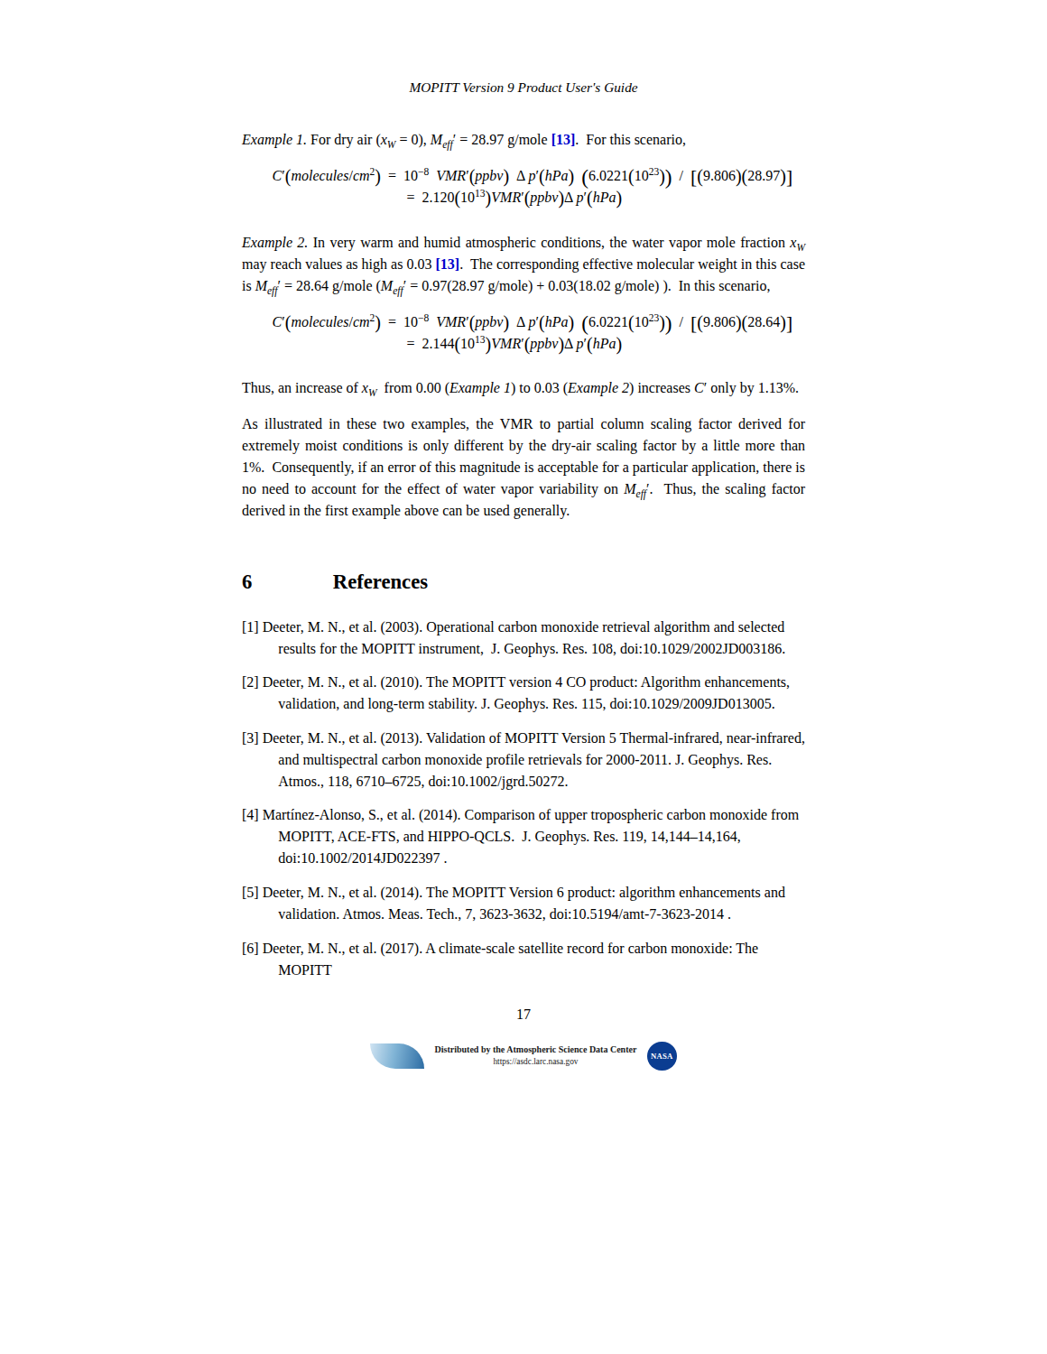MOPITT Version 9 Product User's Guide
Example 1. For dry air (xW = 0), Meff′ = 28.97 g/mole [13]. For this scenario,
C′(molecules/cm2) = 10−8 VMR′(ppbv) Δ p′(hPa) (6.0221(1023)) / [(9.806)(28.97)]
= 2.120(1013) VMR′(ppbv) Δ p′(hPa)
Example 2. In very warm and humid atmospheric conditions, the water vapor mole fraction xW may reach values as high as 0.03 [13]. The corresponding effective molecular weight in this case is Meff′ = 28.64 g/mole (Meff′ = 0.97(28.97 g/mole) + 0.03(18.02 g/mole) ). In this scenario,
C′(molecules/cm2) = 10−8 VMR′(ppbv) Δ p′(hPa) (6.0221(1023)) / [(9.806)(28.64)]
= 2.144(1013) VMR′(ppbv) Δ p′(hPa)
Thus, an increase of xW from 0.00 (Example 1) to 0.03 (Example 2) increases C′ only by 1.13%.
As illustrated in these two examples, the VMR to partial column scaling factor derived for extremely moist conditions is only different by the dry-air scaling factor by a little more than 1%. Consequently, if an error of this magnitude is acceptable for a particular application, there is no need to account for the effect of water vapor variability on Meff′. Thus, the scaling factor derived in the first example above can be used generally.
6 References
[1] Deeter, M. N., et al. (2003). Operational carbon monoxide retrieval algorithm and selected results for the MOPITT instrument, J. Geophys. Res. 108, doi:10.1029/2002JD003186.
[2] Deeter, M. N., et al. (2010). The MOPITT version 4 CO product: Algorithm enhancements, validation, and long-term stability. J. Geophys. Res. 115, doi:10.1029/2009JD013005.
[3] Deeter, M. N., et al. (2013). Validation of MOPITT Version 5 Thermal-infrared, near-infrared, and multispectral carbon monoxide profile retrievals for 2000-2011. J. Geophys. Res. Atmos., 118, 6710–6725, doi:10.1002/jgrd.50272.
[4] Martínez-Alonso, S., et al. (2014). Comparison of upper tropospheric carbon monoxide from MOPITT, ACE-FTS, and HIPPO-QCLS. J. Geophys. Res. 119, 14,144–14,164, doi:10.1002/2014JD022397 .
[5] Deeter, M. N., et al. (2014). The MOPITT Version 6 product: algorithm enhancements and validation. Atmos. Meas. Tech., 7, 3623-3632, doi:10.5194/amt-7-3623-2014 .
[6] Deeter, M. N., et al. (2017). A climate-scale satellite record for carbon monoxide: The MOPITT
17
Distributed by the Atmospheric Science Data Center
https://asdc.larc.nasa.gov
NASA